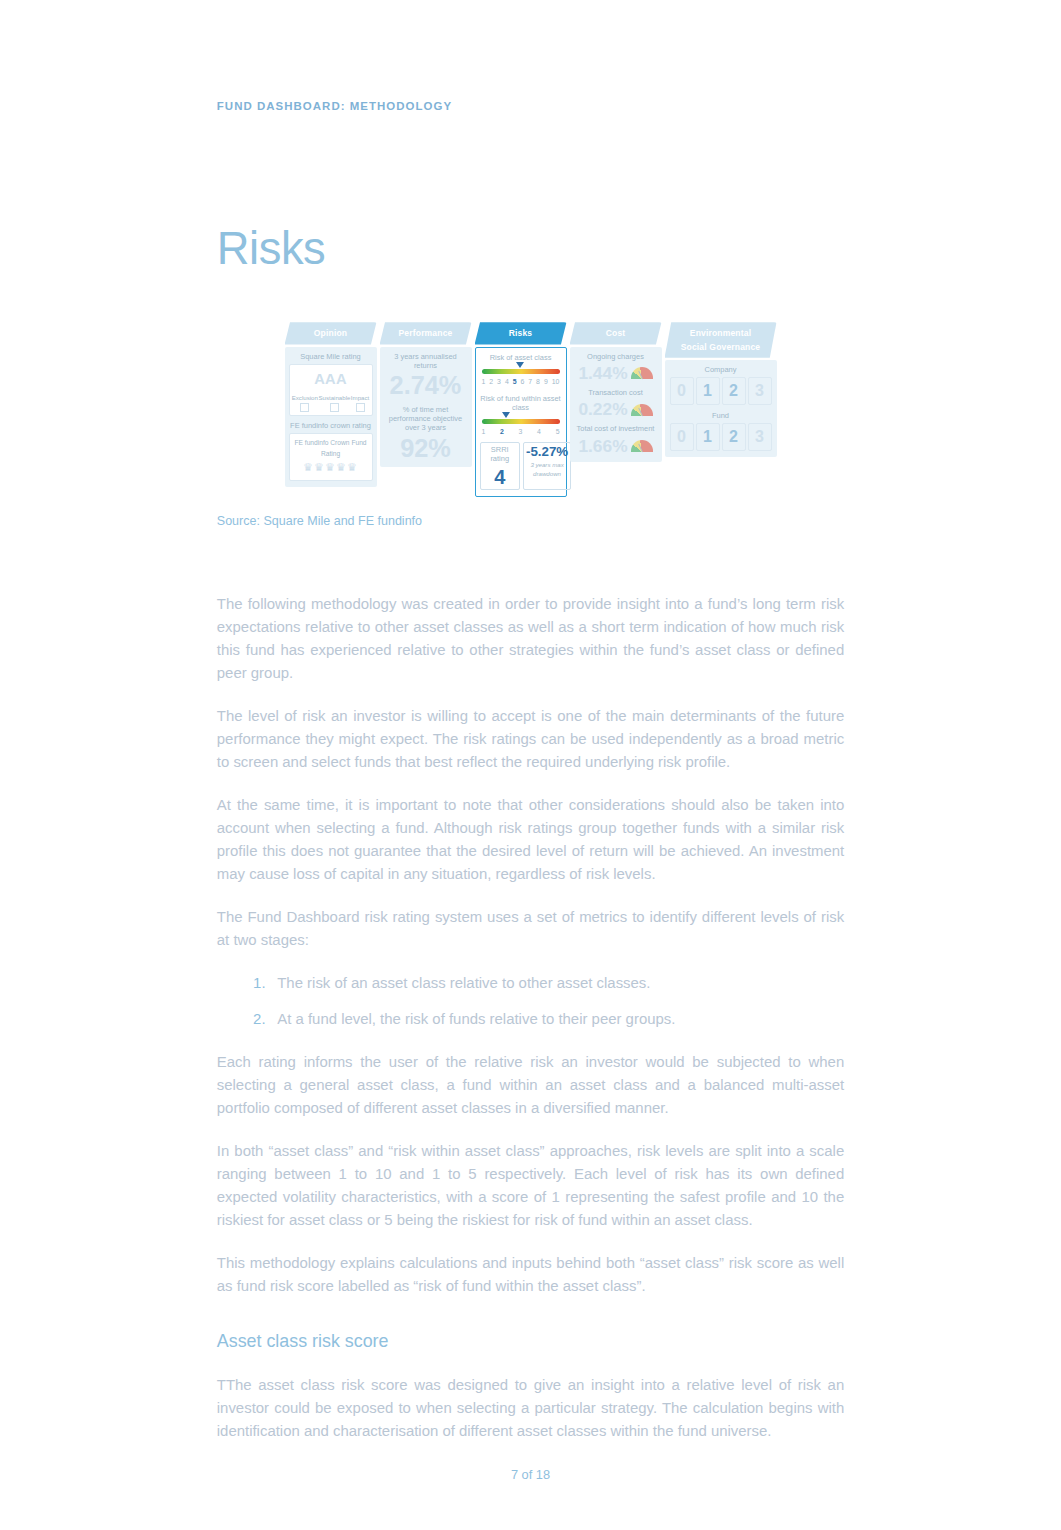Fund Dashboard: Methodology
Risks
Opinion
Square Mile rating
AAA
Exclusion
Sustainable
Impact
FE fundinfo crown rating
FE fundinfo Crown Fund Rating
♛♛♛♛♛
Performance
3 years annualised returns
2.74%
% of time met performance objective over 3 years
92%
Risks
Risk of asset class
12345678910
Risk of fund within asset class
12345
SRRI rating
4
-5.27%
3 years max drawdown
Cost
Ongoing charges
1.44%
Transaction cost
0.22%
Total cost of investment
1.66%
Environmental
Social Governance
Company
0123
Fund
0123
Source: Square Mile and FE fundinfo
The following methodology was created in order to provide insight into a fund’s long term risk expectations relative to other asset classes as well as a short term indication of how much risk this fund has experienced relative to other strategies within the fund’s asset class or defined peer group.
The level of risk an investor is willing to accept is one of the main determinants of the future performance they might expect. The risk ratings can be used independently as a broad metric to screen and select funds that best reflect the required underlying risk profile.
At the same time, it is important to note that other considerations should also be taken into account when selecting a fund. Although risk ratings group together funds with a similar risk profile this does not guarantee that the desired level of return will be achieved. An investment may cause loss of capital in any situation, regardless of risk levels.
The Fund Dashboard risk rating system uses a set of metrics to identify different levels of risk at two stages:
The risk of an asset class relative to other asset classes.
At a fund level, the risk of funds relative to their peer groups.
Each rating informs the user of the relative risk an investor would be subjected to when selecting a general asset class, a fund within an asset class and a balanced multi-asset portfolio composed of different asset classes in a diversified manner.
In both “asset class” and “risk within asset class” approaches, risk levels are split into a scale ranging between 1 to 10 and 1 to 5 respectively. Each level of risk has its own defined expected volatility characteristics, with a score of 1 representing the safest profile and 10 the riskiest for asset class or 5 being the riskiest for risk of fund within an asset class.
This methodology explains calculations and inputs behind both “asset class” risk score as well as fund risk score labelled as “risk of fund within the asset class”.
Asset class risk score
TThe asset class risk score was designed to give an insight into a relative level of risk an investor could be exposed to when selecting a particular strategy. The calculation begins with identification and characterisation of different asset classes within the fund universe.
7 of 18